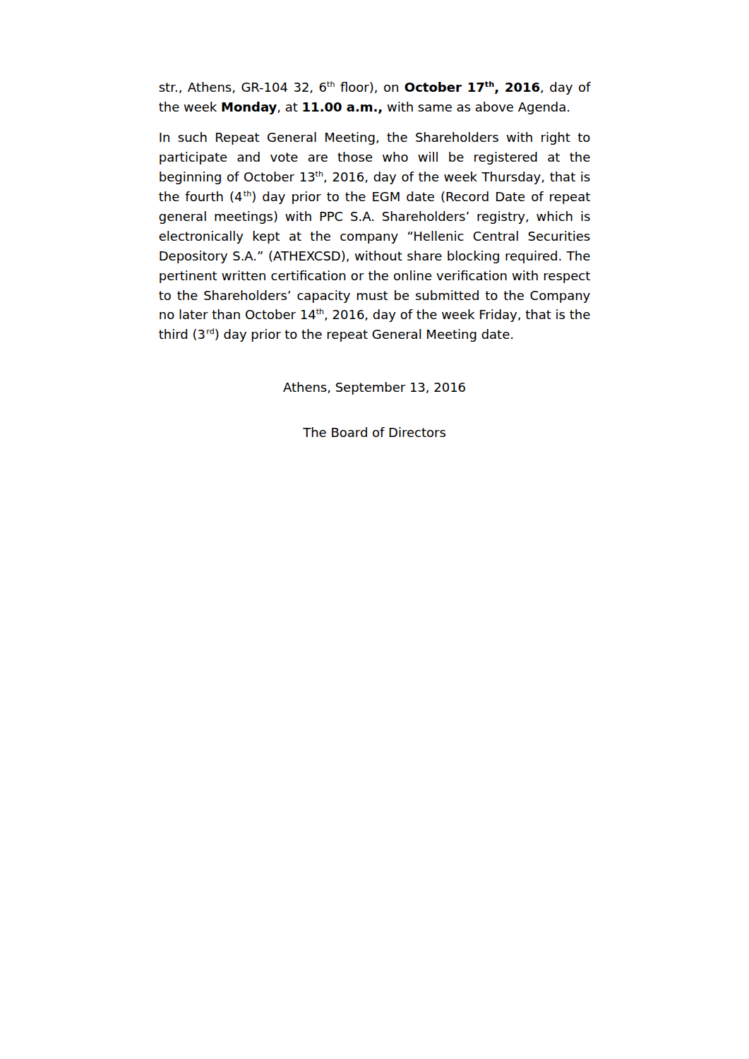str., Athens, GR-104 32, 6th floor), on October 17th, 2016, day of the week Monday, at 11.00 a.m., with same as above Agenda.
In such Repeat General Meeting, the Shareholders with right to participate and vote are those who will be registered at the beginning of October 13th, 2016, day of the week Thursday, that is the fourth (4th) day prior to the EGM date (Record Date of repeat general meetings) with PPC S.A. Shareholders’ registry, which is electronically kept at the company “Hellenic Central Securities Depository S.A.” (ATHEXCSD), without share blocking required. The pertinent written certification or the online verification with respect to the Shareholders’ capacity must be submitted to the Company no later than October 14th, 2016, day of the week Friday, that is the third (3rd) day prior to the repeat General Meeting date.
Athens, September 13, 2016
The Board of Directors